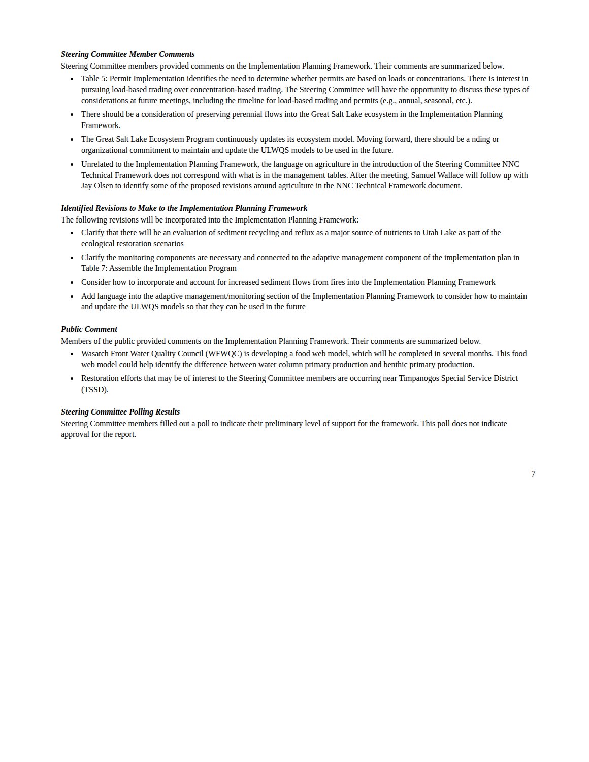Steering Committee Member Comments
Steering Committee members provided comments on the Implementation Planning Framework. Their comments are summarized below.
Table 5: Permit Implementation identifies the need to determine whether permits are based on loads or concentrations. There is interest in pursuing load-based trading over concentration-based trading. The Steering Committee will have the opportunity to discuss these types of considerations at future meetings, including the timeline for load-based trading and permits (e.g., annual, seasonal, etc.).
There should be a consideration of preserving perennial flows into the Great Salt Lake ecosystem in the Implementation Planning Framework.
The Great Salt Lake Ecosystem Program continuously updates its ecosystem model. Moving forward, there should be a nding or organizational commitment to maintain and update the ULWQS models to be used in the future.
Unrelated to the Implementation Planning Framework, the language on agriculture in the introduction of the Steering Committee NNC Technical Framework does not correspond with what is in the management tables. After the meeting, Samuel Wallace will follow up with Jay Olsen to identify some of the proposed revisions around agriculture in the NNC Technical Framework document.
Identified Revisions to Make to the Implementation Planning Framework
The following revisions will be incorporated into the Implementation Planning Framework:
Clarify that there will be an evaluation of sediment recycling and reflux as a major source of nutrients to Utah Lake as part of the ecological restoration scenarios
Clarify the monitoring components are necessary and connected to the adaptive management component of the implementation plan in Table 7: Assemble the Implementation Program
Consider how to incorporate and account for increased sediment flows from fires into the Implementation Planning Framework
Add language into the adaptive management/monitoring section of the Implementation Planning Framework to consider how to maintain and update the ULWQS models so that they can be used in the future
Public Comment
Members of the public provided comments on the Implementation Planning Framework. Their comments are summarized below.
Wasatch Front Water Quality Council (WFWQC) is developing a food web model, which will be completed in several months. This food web model could help identify the difference between water column primary production and benthic primary production.
Restoration efforts that may be of interest to the Steering Committee members are occurring near Timpanogos Special Service District (TSSD).
Steering Committee Polling Results
Steering Committee members filled out a poll to indicate their preliminary level of support for the framework. This poll does not indicate approval for the report.
7